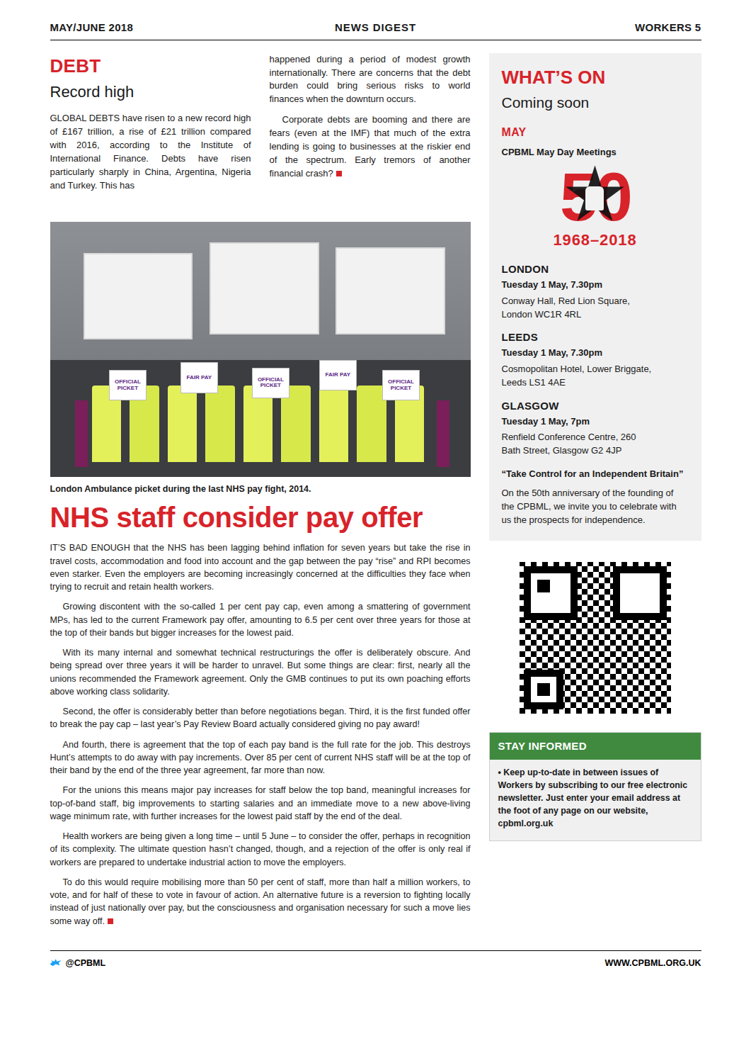MAY/JUNE 2018
NEWS DIGEST
WORKERS 5
DEBT
Record high
GLOBAL DEBTS have risen to a new record high of £167 trillion, a rise of £21 trillion compared with 2016, according to the Institute of International Finance. Debts have risen particularly sharply in China, Argentina, Nigeria and Turkey. This has
happened during a period of modest growth internationally. There are concerns that the debt burden could bring serious risks to world finances when the downturn occurs.
Corporate debts are booming and there are fears (even at the IMF) that much of the extra lending is going to businesses at the riskier end of the spectrum. Early tremors of another financial crash?
OFFICIAL PICKET
FAIR PAY
OFFICIAL PICKET
FAIR PAY
OFFICIAL PICKET
Mark Thomas/Unison
London Ambulance picket during the last NHS pay fight, 2014.
NHS staff consider pay offer
IT’S BAD ENOUGH that the NHS has been lagging behind inflation for seven years but take the rise in travel costs, accommodation and food into account and the gap between the pay “rise” and RPI becomes even starker. Even the employers are becoming increasingly concerned at the difficulties they face when trying to recruit and retain health workers.
Growing discontent with the so-called 1 per cent pay cap, even among a smattering of government MPs, has led to the current Framework pay offer, amounting to 6.5 per cent over three years for those at the top of their bands but bigger increases for the lowest paid.
With its many internal and somewhat technical restructurings the offer is deliberately obscure. And being spread over three years it will be harder to unravel. But some things are clear: first, nearly all the unions recommended the Framework agreement. Only the GMB continues to put its own poaching efforts above working class solidarity.
Second, the offer is considerably better than before negotiations began. Third, it is the first funded offer to break the pay cap – last year’s Pay Review Board actually considered giving no pay award!
And fourth, there is agreement that the top of each pay band is the full rate for the job. This destroys Hunt’s attempts to do away with pay increments. Over 85 per cent of current NHS staff will be at the top of their band by the end of the three year agreement, far more than now.
For the unions this means major pay increases for staff below the top band, meaningful increases for top-of-band staff, big improvements to starting salaries and an immediate move to a new above-living wage minimum rate, with further increases for the lowest paid staff by the end of the deal.
Health workers are being given a long time – until 5 June – to consider the offer, perhaps in recognition of its complexity. The ultimate question hasn’t changed, though, and a rejection of the offer is only real if workers are prepared to undertake industrial action to move the employers.
To do this would require mobilising more than 50 per cent of staff, more than half a million workers, to vote, and for half of these to vote in favour of action. An alternative future is a reversion to fighting locally instead of just nationally over pay, but the consciousness and organisation necessary for such a move lies some way off.
WHAT’S ON
Coming soon
MAY
CPBML May Day Meetings
50
1968–2018
LONDON
Tuesday 1 May, 7.30pm
Conway Hall, Red Lion Square,
London WC1R 4RL
LEEDS
Tuesday 1 May, 7.30pm
Cosmopolitan Hotel, Lower Briggate,
Leeds LS1 4AE
GLASGOW
Tuesday 1 May, 7pm
Renfield Conference Centre, 260
Bath Street, Glasgow G2 4JP
“Take Control for an Independent Britain”
On the 50th anniversary of the founding of the CPBML, we invite you to celebrate with us the prospects for independence.
STAY INFORMED
• Keep up-to-date in between issues of Workers by subscribing to our free electronic newsletter. Just enter your email address at the foot of any page on our website, cpbml.org.uk
@CPBML
WWW.CPBML.ORG.UK